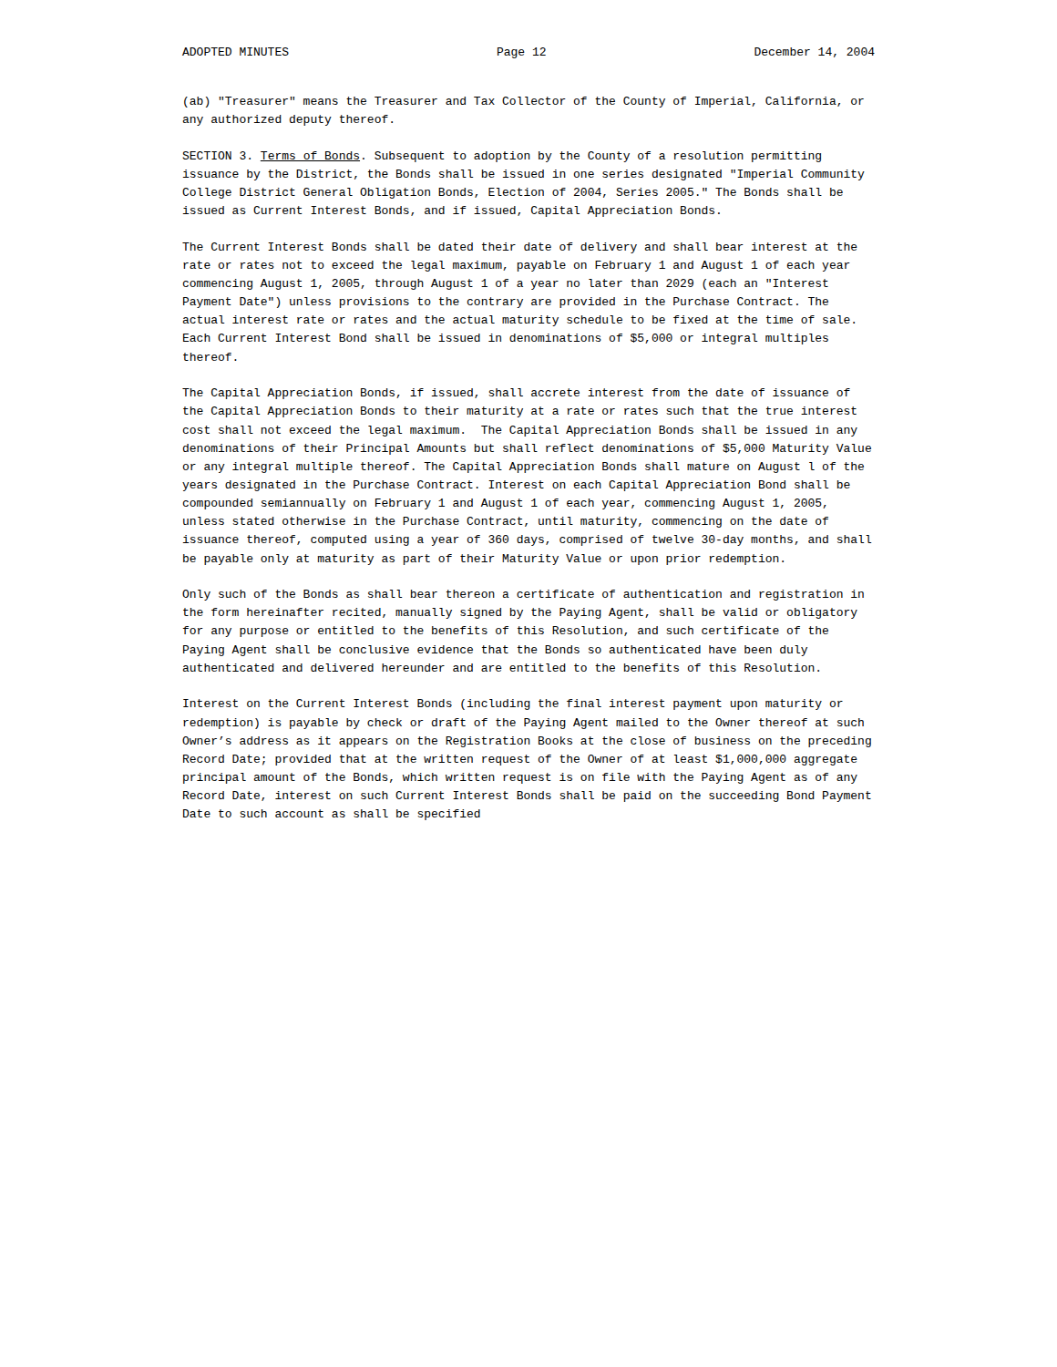ADOPTED MINUTES Page 12 December 14, 2004
(ab) "Treasurer" means the Treasurer and Tax Collector of the County of Imperial, California, or any authorized deputy thereof.
SECTION 3. Terms of Bonds. Subsequent to adoption by the County of a resolution permitting issuance by the District, the Bonds shall be issued in one series designated "Imperial Community College District General Obligation Bonds, Election of 2004, Series 2005." The Bonds shall be issued as Current Interest Bonds, and if issued, Capital Appreciation Bonds.
The Current Interest Bonds shall be dated their date of delivery and shall bear interest at the rate or rates not to exceed the legal maximum, payable on February 1 and August 1 of each year commencing August 1, 2005, through August 1 of a year no later than 2029 (each an "Interest Payment Date") unless provisions to the contrary are provided in the Purchase Contract. The actual interest rate or rates and the actual maturity schedule to be fixed at the time of sale. Each Current Interest Bond shall be issued in denominations of $5,000 or integral multiples thereof.
The Capital Appreciation Bonds, if issued, shall accrete interest from the date of issuance of the Capital Appreciation Bonds to their maturity at a rate or rates such that the true interest cost shall not exceed the legal maximum. The Capital Appreciation Bonds shall be issued in any denominations of their Principal Amounts but shall reflect denominations of $5,000 Maturity Value or any integral multiple thereof. The Capital Appreciation Bonds shall mature on August l of the years designated in the Purchase Contract. Interest on each Capital Appreciation Bond shall be compounded semiannually on February 1 and August 1 of each year, commencing August 1, 2005, unless stated otherwise in the Purchase Contract, until maturity, commencing on the date of issuance thereof, computed using a year of 360 days, comprised of twelve 30-day months, and shall be payable only at maturity as part of their Maturity Value or upon prior redemption.
Only such of the Bonds as shall bear thereon a certificate of authentication and registration in the form hereinafter recited, manually signed by the Paying Agent, shall be valid or obligatory for any purpose or entitled to the benefits of this Resolution, and such certificate of the Paying Agent shall be conclusive evidence that the Bonds so authenticated have been duly authenticated and delivered hereunder and are entitled to the benefits of this Resolution.
Interest on the Current Interest Bonds (including the final interest payment upon maturity or redemption) is payable by check or draft of the Paying Agent mailed to the Owner thereof at such Owner’s address as it appears on the Registration Books at the close of business on the preceding Record Date; provided that at the written request of the Owner of at least $1,000,000 aggregate principal amount of the Bonds, which written request is on file with the Paying Agent as of any Record Date, interest on such Current Interest Bonds shall be paid on the succeeding Bond Payment Date to such account as shall be specified